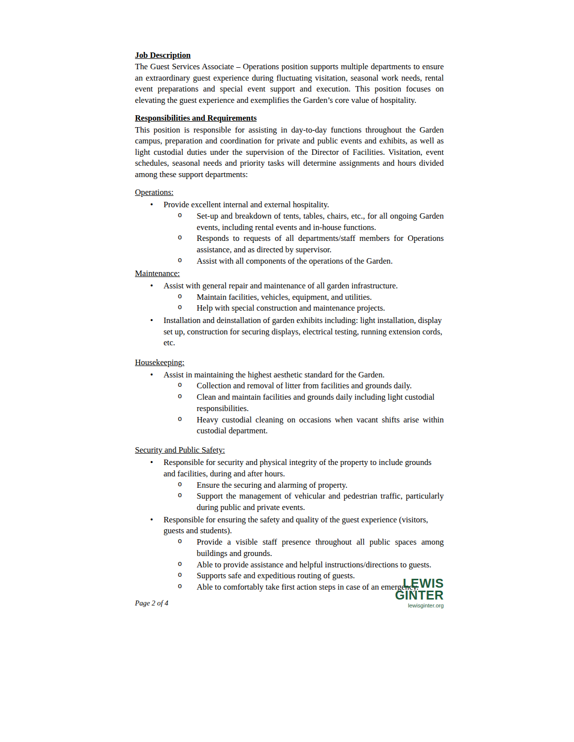Job Description
The Guest Services Associate – Operations position supports multiple departments to ensure an extraordinary guest experience during fluctuating visitation, seasonal work needs, rental event preparations and special event support and execution. This position focuses on elevating the guest experience and exemplifies the Garden’s core value of hospitality.
Responsibilities and Requirements
This position is responsible for assisting in day-to-day functions throughout the Garden campus, preparation and coordination for private and public events and exhibits, as well as light custodial duties under the supervision of the Director of Facilities. Visitation, event schedules, seasonal needs and priority tasks will determine assignments and hours divided among these support departments:
Operations:
Provide excellent internal and external hospitality.
Set-up and breakdown of tents, tables, chairs, etc., for all ongoing Garden events, including rental events and in-house functions.
Responds to requests of all departments/staff members for Operations assistance, and as directed by supervisor.
Assist with all components of the operations of the Garden.
Maintenance:
Assist with general repair and maintenance of all garden infrastructure.
Maintain facilities, vehicles, equipment, and utilities.
Help with special construction and maintenance projects.
Installation and deinstallation of garden exhibits including: light installation, display set up, construction for securing displays, electrical testing, running extension cords, etc.
Housekeeping:
Assist in maintaining the highest aesthetic standard for the Garden.
Collection and removal of litter from facilities and grounds daily.
Clean and maintain facilities and grounds daily including light custodial responsibilities.
Heavy custodial cleaning on occasions when vacant shifts arise within custodial department.
Security and Public Safety:
Responsible for security and physical integrity of the property to include grounds and facilities, during and after hours.
Ensure the securing and alarming of property.
Support the management of vehicular and pedestrian traffic, particularly during public and private events.
Responsible for ensuring the safety and quality of the guest experience (visitors, guests and students).
Provide a visible staff presence throughout all public spaces among buildings and grounds.
Able to provide assistance and helpful instructions/directions to guests.
Supports safe and expeditious routing of guests.
Able to comfortably take first action steps in case of an emergency.
Page 2 of 4
LEWIS
GINTER
lewisginter.org